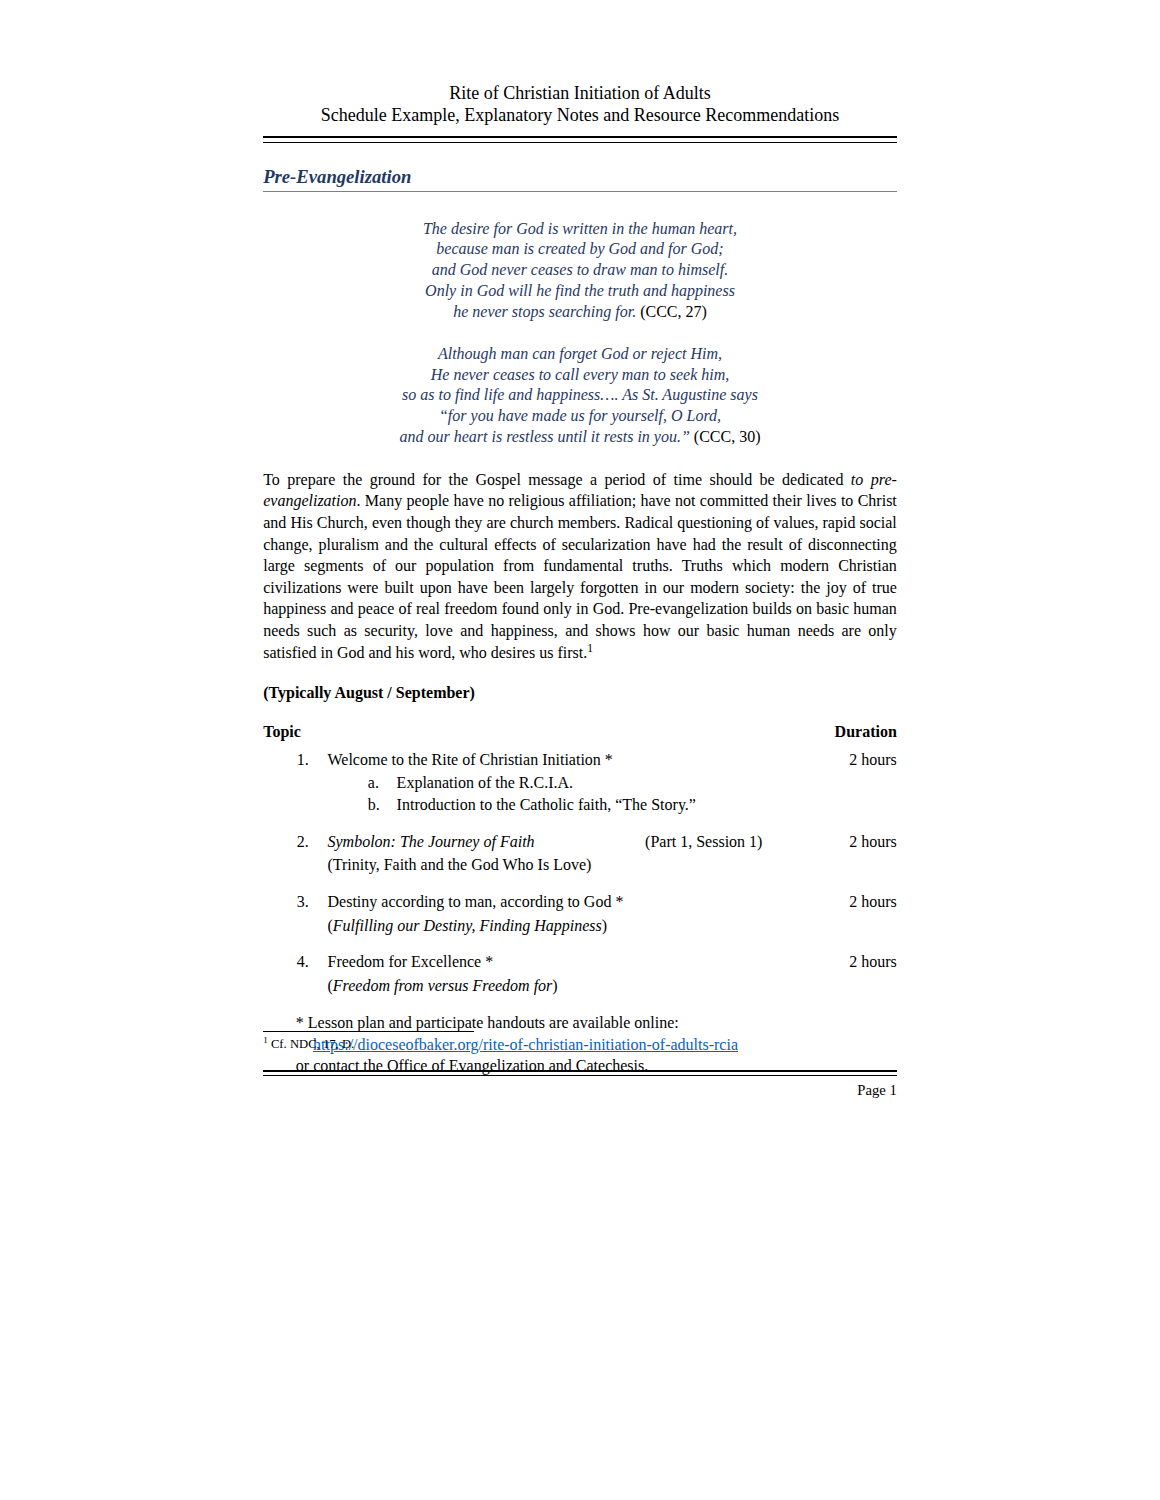Rite of Christian Initiation of Adults Schedule Example, Explanatory Notes and Resource Recommendations
Pre-Evangelization
The desire for God is written in the human heart,
because man is created by God and for God;
and God never ceases to draw man to himself.
Only in God will he find the truth and happiness
he never stops searching for. (CCC, 27)
Although man can forget God or reject Him,
He never ceases to call every man to seek him,
so as to find life and happiness…. As St. Augustine says
“for you have made us for yourself, O Lord,
and our heart is restless until it rests in you.” (CCC, 30)
To prepare the ground for the Gospel message a period of time should be dedicated to pre-evangelization. Many people have no religious affiliation; have not committed their lives to Christ and His Church, even though they are church members. Radical questioning of values, rapid social change, pluralism and the cultural effects of secularization have had the result of disconnecting large segments of our population from fundamental truths. Truths which modern Christian civilizations were built upon have been largely forgotten in our modern society: the joy of true happiness and peace of real freedom found only in God. Pre-evangelization builds on basic human needs such as security, love and happiness, and shows how our basic human needs are only satisfied in God and his word, who desires us first.1
(Typically August / September)
Topic Duration
Welcome to the Rite of Christian Initiation * 2 hours
a. Explanation of the R.C.I.A. b. Introduction to the Catholic faith, “The Story.”
Symbolon: The Journey of Faith (Part 1, Session 1) 2 hours
(Trinity, Faith and the God Who Is Love)
Destiny according to man, according to God * 2 hours
(Fulfilling our Destiny, Finding Happiness)
Freedom for Excellence * 2 hours
(Freedom from versus Freedom for)
* Lesson plan and participate handouts are available online: https://dioceseofbaker.org/rite-of-christian-initiation-of-adults-rcia or contact the Office of Evangelization and Catechesis.
1 Cf. NDC, 17, D.
Page 1